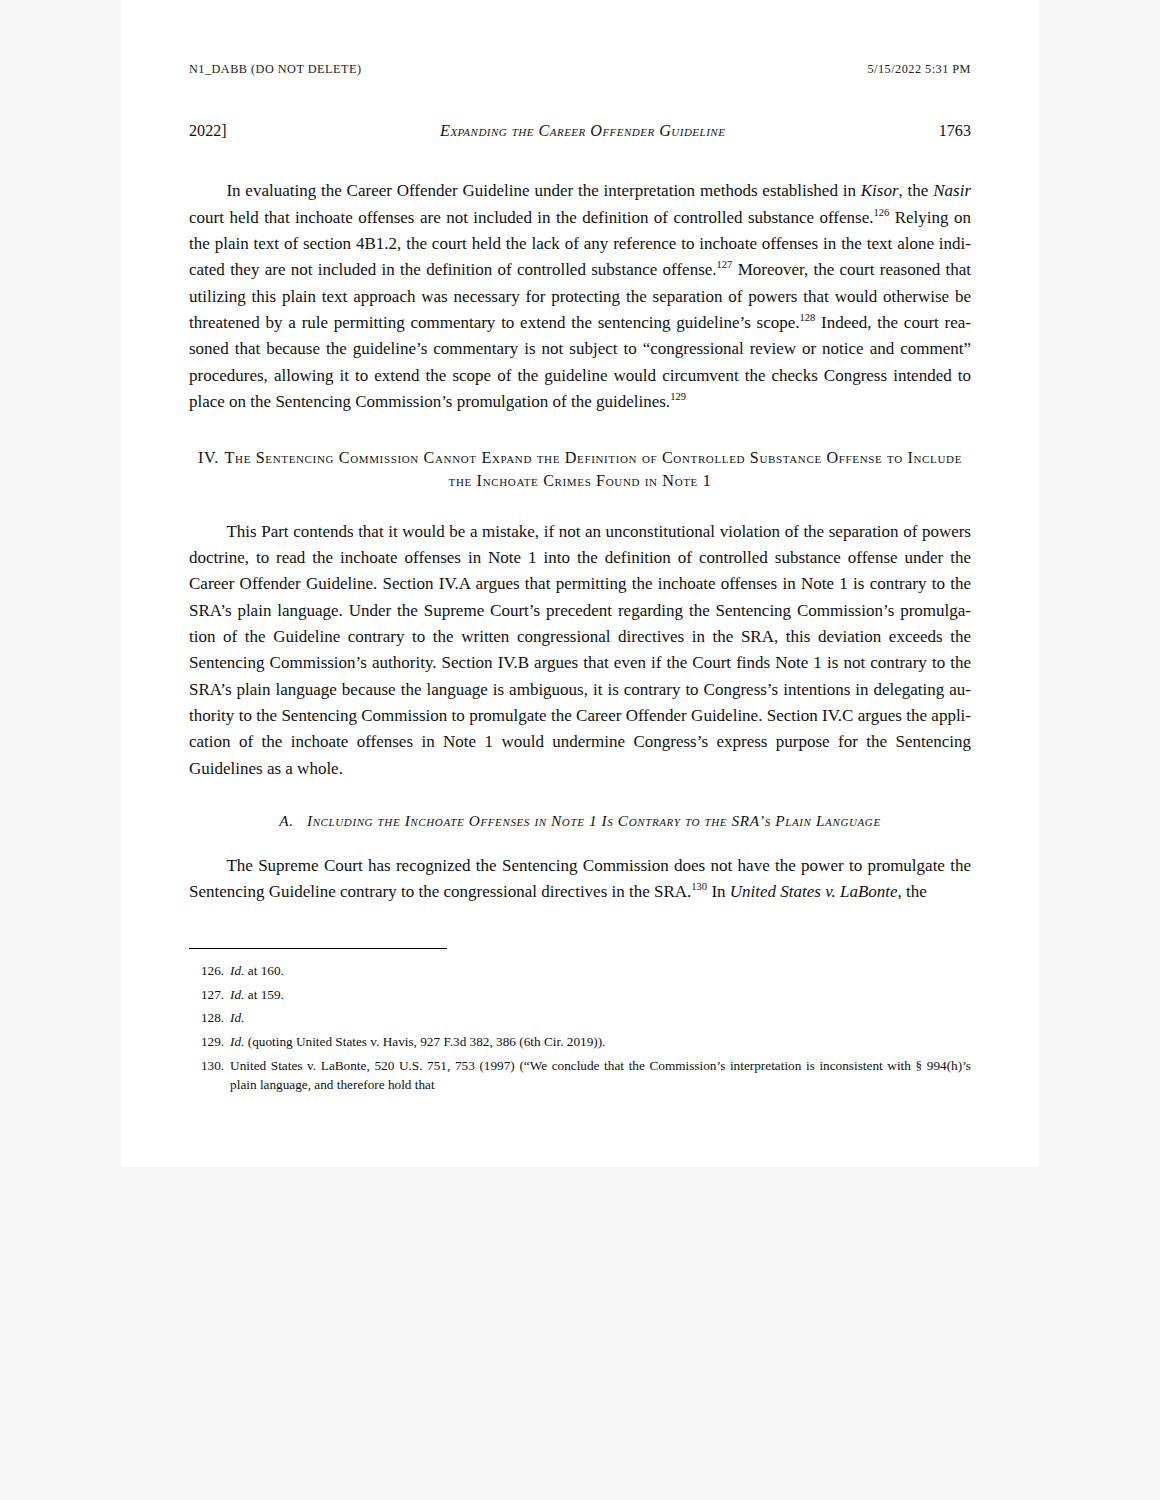N1_DABB (DO NOT DELETE) 5/15/2022 5:31 PM
2022] Expanding the Career Offender Guideline 1763
In evaluating the Career Offender Guideline under the interpretation methods established in Kisor, the Nasir court held that inchoate offenses are not included in the definition of controlled substance offense.126 Relying on the plain text of section 4B1.2, the court held the lack of any reference to inchoate offenses in the text alone indicated they are not included in the definition of controlled substance offense.127 Moreover, the court reasoned that utilizing this plain text approach was necessary for protecting the separation of powers that would otherwise be threatened by a rule permitting commentary to extend the sentencing guideline’s scope.128 Indeed, the court reasoned that because the guideline’s commentary is not subject to “congressional review or notice and comment” procedures, allowing it to extend the scope of the guideline would circumvent the checks Congress intended to place on the Sentencing Commission’s promulgation of the guidelines.129
IV. The Sentencing Commission Cannot Expand the Definition of Controlled Substance Offense to Include the Inchoate Crimes Found in Note 1
This Part contends that it would be a mistake, if not an unconstitutional violation of the separation of powers doctrine, to read the inchoate offenses in Note 1 into the definition of controlled substance offense under the Career Offender Guideline. Section IV.A argues that permitting the inchoate offenses in Note 1 is contrary to the SRA’s plain language. Under the Supreme Court’s precedent regarding the Sentencing Commission’s promulgation of the Guideline contrary to the written congressional directives in the SRA, this deviation exceeds the Sentencing Commission’s authority. Section IV.B argues that even if the Court finds Note 1 is not contrary to the SRA’s plain language because the language is ambiguous, it is contrary to Congress’s intentions in delegating authority to the Sentencing Commission to promulgate the Career Offender Guideline. Section IV.C argues the application of the inchoate offenses in Note 1 would undermine Congress’s express purpose for the Sentencing Guidelines as a whole.
A. Including the Inchoate Offenses in Note 1 Is Contrary to the SRA’s Plain Language
The Supreme Court has recognized the Sentencing Commission does not have the power to promulgate the Sentencing Guideline contrary to the congressional directives in the SRA.130 In United States v. LaBonte, the
Id. at 160.
Id. at 159.
Id.
Id. (quoting United States v. Havis, 927 F.3d 382, 386 (6th Cir. 2019)).
United States v. LaBonte, 520 U.S. 751, 753 (1997) (“We conclude that the Commission’s interpretation is inconsistent with § 994(h)’s plain language, and therefore hold that